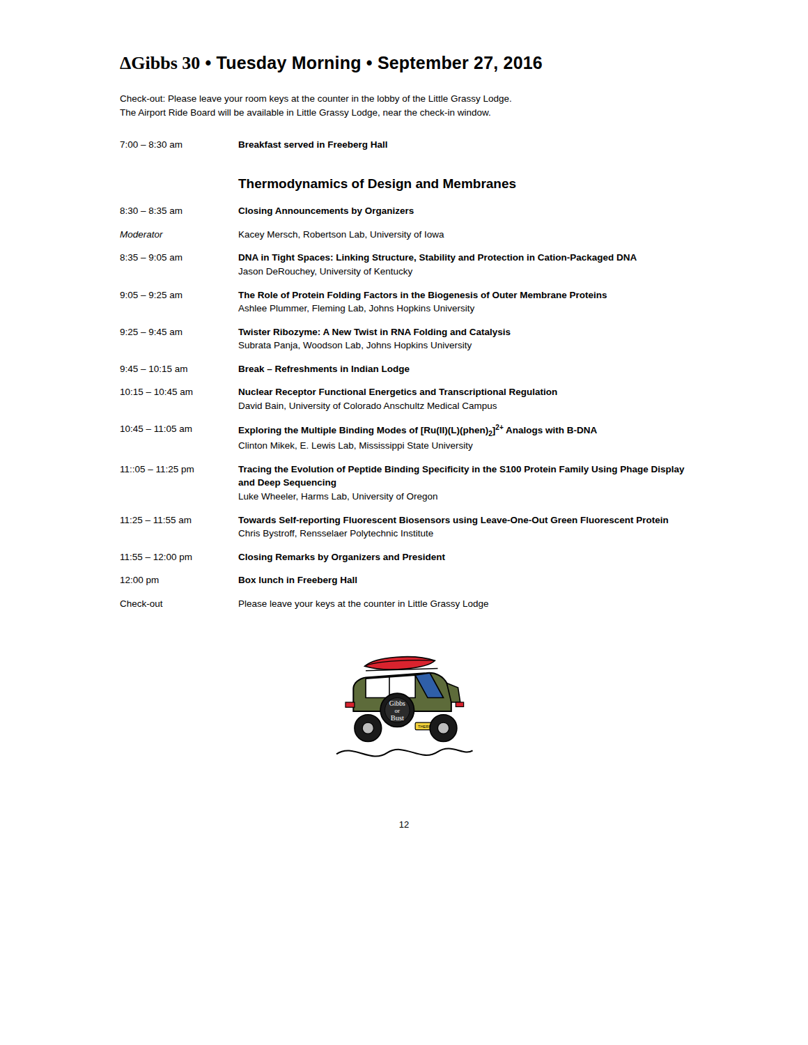ΔGibbs 30 • Tuesday Morning • September 27, 2016
Check-out: Please leave your room keys at the counter in the lobby of the Little Grassy Lodge.
The Airport Ride Board will be available in Little Grassy Lodge, near the check-in window.
| 7:00 – 8:30 am | Breakfast served in Freeberg Hall |
Thermodynamics of Design and Membranes
| 8:30 – 8:35 am | Closing Announcements by Organizers |
| Moderator | Kacey Mersch, Robertson Lab, University of Iowa |
| 8:35 – 9:05 am | DNA in Tight Spaces: Linking Structure, Stability and Protection in Cation-Packaged DNA Jason DeRouchey, University of Kentucky |
| 9:05 – 9:25 am | The Role of Protein Folding Factors in the Biogenesis of Outer Membrane Proteins Ashlee Plummer, Fleming Lab, Johns Hopkins University |
| 9:25 – 9:45 am | Twister Ribozyme: A New Twist in RNA Folding and Catalysis Subrata Panja, Woodson Lab, Johns Hopkins University |
| 9:45 – 10:15 am | Break – Refreshments in Indian Lodge |
| 10:15 – 10:45 am | Nuclear Receptor Functional Energetics and Transcriptional Regulation David Bain, University of Colorado Anschultz Medical Campus |
| 10:45 – 11:05 am | Exploring the Multiple Binding Modes of [Ru(II)(L)(phen) 2 ] 2+ Analogs with B-DNA Clinton Mikek, E. Lewis Lab, Mississippi State University |
| 11::05 – 11:25 pm | Tracing the Evolution of Peptide Binding Specificity in the S100 Protein Family Using Phage Display and Deep Sequencing Luke Wheeler, Harms Lab, University of Oregon |
| 11:25 – 11:55 am | Towards Self-reporting Fluorescent Biosensors using Leave-One-Out Green Fluorescent Protein Chris Bystroff, Rensselaer Polytechnic Institute |
| 11:55 – 12:00 pm | Closing Remarks by Organizers and President |
| 12:00 pm | Box lunch in Freeberg Hall |
| Check-out | Please leave your keys at the counter in Little Grassy Lodge |
Gibbs or Bust THERMO
12